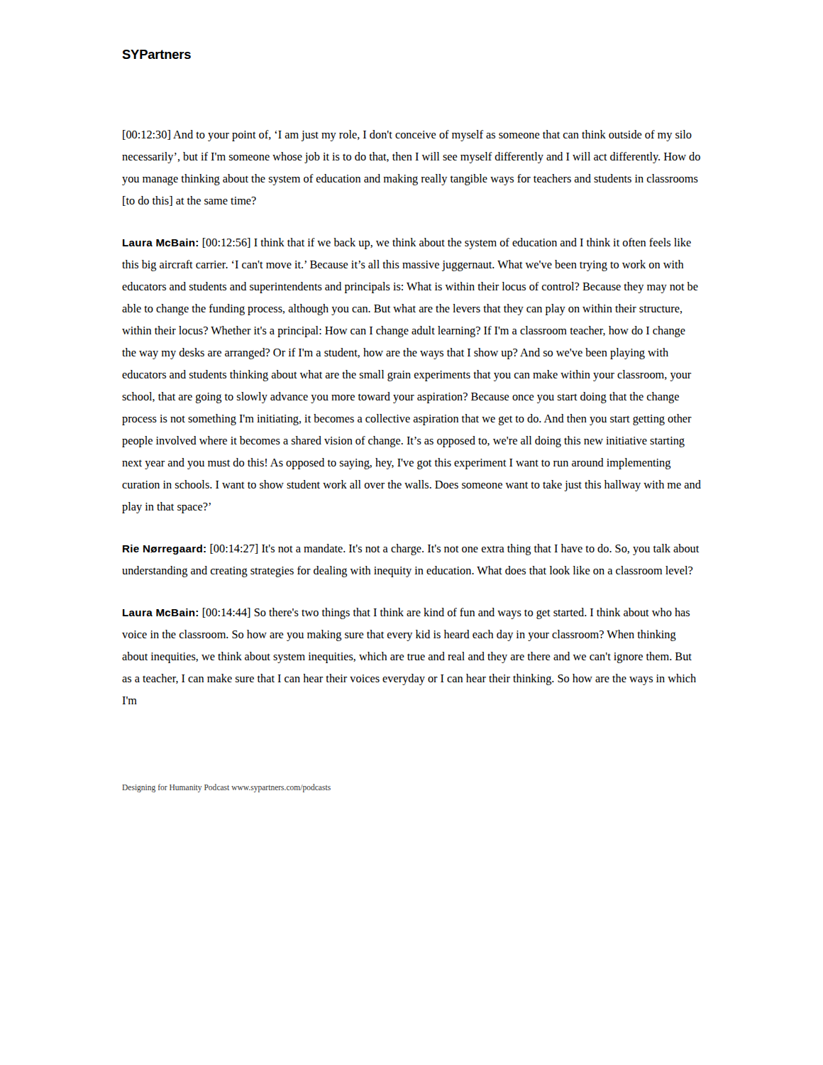SYPartners
[00:12:30] And to your point of, ‘I am just my role, I don't conceive of myself as someone that can think outside of my silo necessarily’, but if I'm someone whose job it is to do that, then I will see myself differently and I will act differently. How do you manage thinking about the system of education and making really tangible ways for teachers and students in classrooms [to do this] at the same time?
Laura McBain: [00:12:56] I think that if we back up, we think about the system of education and I think it often feels like this big aircraft carrier. ‘I can't move it.’ Because it’s all this massive juggernaut. What we've been trying to work on with educators and students and superintendents and principals is: What is within their locus of control? Because they may not be able to change the funding process, although you can. But what are the levers that they can play on within their structure, within their locus? Whether it's a principal: How can I change adult learning? If I'm a classroom teacher, how do I change the way my desks are arranged? Or if I'm a student, how are the ways that I show up? And so we've been playing with educators and students thinking about what are the small grain experiments that you can make within your classroom, your school, that are going to slowly advance you more toward your aspiration? Because once you start doing that the change process is not something I'm initiating, it becomes a collective aspiration that we get to do. And then you start getting other people involved where it becomes a shared vision of change. It’s as opposed to, we're all doing this new initiative starting next year and you must do this! As opposed to saying, hey, I've got this experiment I want to run around implementing curation in schools. I want to show student work all over the walls. Does someone want to take just this hallway with me and play in that space?’
Rie Nørregaard: [00:14:27] It's not a mandate. It's not a charge. It's not one extra thing that I have to do. So, you talk about understanding and creating strategies for dealing with inequity in education. What does that look like on a classroom level?
Laura McBain: [00:14:44] So there's two things that I think are kind of fun and ways to get started. I think about who has voice in the classroom. So how are you making sure that every kid is heard each day in your classroom? When thinking about inequities, we think about system inequities, which are true and real and they are there and we can't ignore them. But as a teacher, I can make sure that I can hear their voices everyday or I can hear their thinking. So how are the ways in which I'm
Designing for Humanity Podcast www.sypartners.com/podcasts